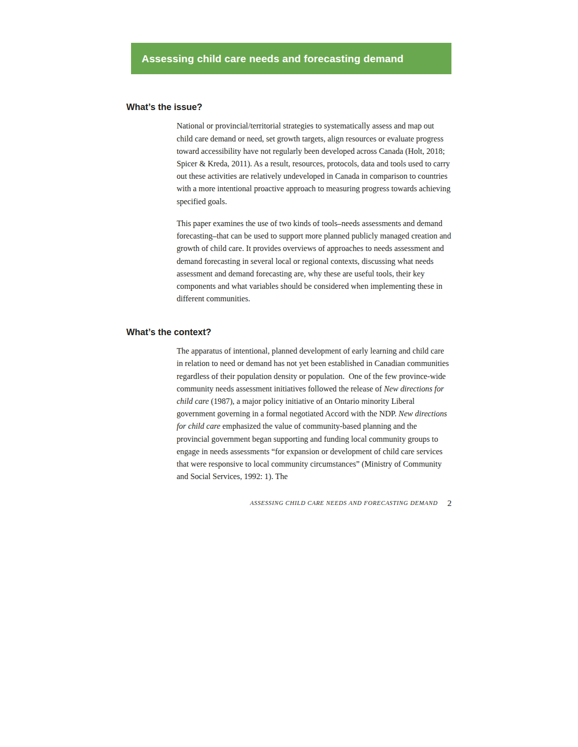Assessing child care needs and forecasting demand
What’s the issue?
National or provincial/territorial strategies to systematically assess and map out child care demand or need, set growth targets, align resources or evaluate progress toward accessibility have not regularly been developed across Canada (Holt, 2018; Spicer & Kreda, 2011). As a result, resources, protocols, data and tools used to carry out these activities are relatively undeveloped in Canada in comparison to countries with a more intentional proactive approach to measuring progress towards achieving specified goals.
This paper examines the use of two kinds of tools–needs assessments and demand forecasting–that can be used to support more planned publicly managed creation and growth of child care. It provides overviews of approaches to needs assessment and demand forecasting in several local or regional contexts, discussing what needs assessment and demand forecasting are, why these are useful tools, their key components and what variables should be considered when implementing these in different communities.
What’s the context?
The apparatus of intentional, planned development of early learning and child care in relation to need or demand has not yet been established in Canadian communities regardless of their population density or population. One of the few province-wide community needs assessment initiatives followed the release of New directions for child care (1987), a major policy initiative of an Ontario minority Liberal government governing in a formal negotiated Accord with the NDP. New directions for child care emphasized the value of community-based planning and the provincial government began supporting and funding local community groups to engage in needs assessments “for expansion or development of child care services that were responsive to local community circumstances” (Ministry of Community and Social Services, 1992: 1). The
Assessing child care needs and forecasting demand 2